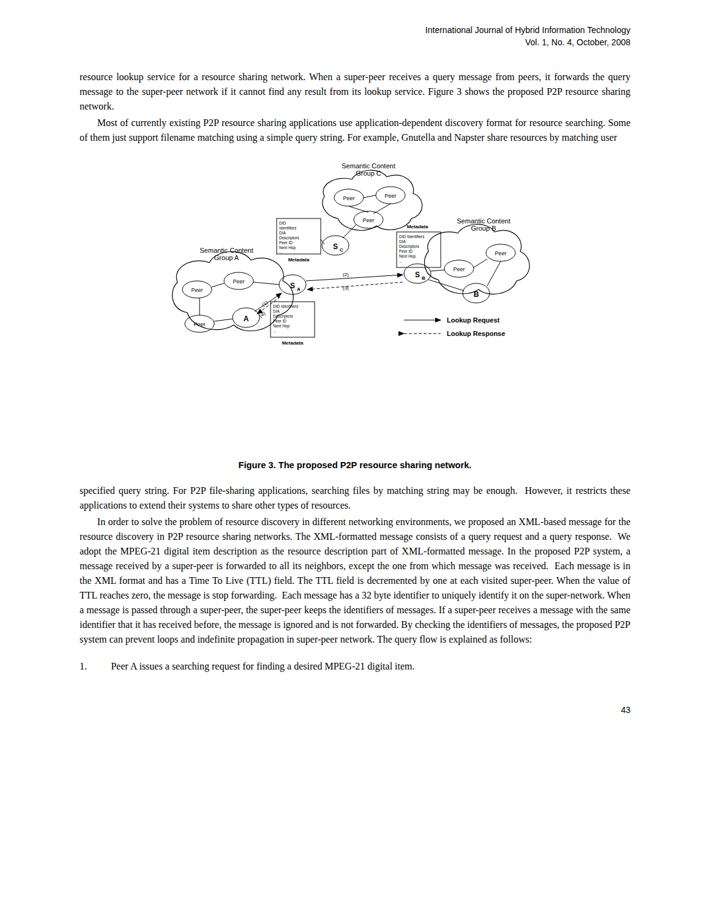International Journal of Hybrid Information Technology
Vol. 1, No. 4, October, 2008
resource lookup service for a resource sharing network. When a super-peer receives a query message from peers, it forwards the query message to the super-peer network if it cannot find any result from its lookup service. Figure 3 shows the proposed P2P resource sharing network.
Most of currently existing P2P resource sharing applications use application-dependent discovery format for resource searching. Some of them just support filename matching using a simple query string. For example, Gnutella and Napster share resources by matching user
Semantic Content Group C Peer Peer Peer S C DID Identifiers DIA Descriptors Peer ID Next Hop ... Metadata Semantic Content Group B Peer Peer B S B DID Identifiers DIA Descriptors Peer ID Next Hop ... Metadata Semantic Content Group A Peer Peer Peer A S A DID Identifiers DIA Descriptors Peer ID Next Hop ... Metadata (1) (2) (3) (4) Lookup Request Lookup Response
Figure 3. The proposed P2P resource sharing network.
specified query string. For P2P file-sharing applications, searching files by matching string may be enough. However, it restricts these applications to extend their systems to share other types of resources.
In order to solve the problem of resource discovery in different networking environments, we proposed an XML-based message for the resource discovery in P2P resource sharing networks. The XML-formatted message consists of a query request and a query response. We adopt the MPEG-21 digital item description as the resource description part of XML-formatted message. In the proposed P2P system, a message received by a super-peer is forwarded to all its neighbors, except the one from which message was received. Each message is in the XML format and has a Time To Live (TTL) field. The TTL field is decremented by one at each visited super-peer. When the value of TTL reaches zero, the message is stop forwarding. Each message has a 32 byte identifier to uniquely identify it on the super-network. When a message is passed through a super-peer, the super-peer keeps the identifiers of messages. If a super-peer receives a message with the same identifier that it has received before, the message is ignored and is not forwarded. By checking the identifiers of messages, the proposed P2P system can prevent loops and indefinite propagation in super-peer network. The query flow is explained as follows:
Peer A issues a searching request for finding a desired MPEG-21 digital item.
43